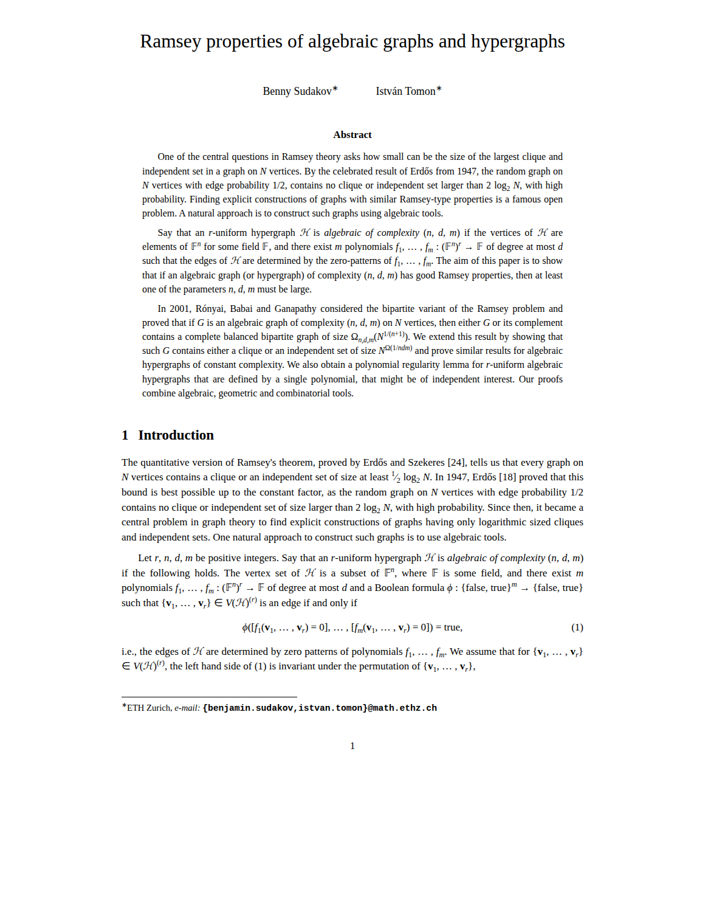Ramsey properties of algebraic graphs and hypergraphs
Benny Sudakov∗ István Tomon∗
Abstract
One of the central questions in Ramsey theory asks how small can be the size of the largest clique and independent set in a graph on N vertices. By the celebrated result of Erdős from 1947, the random graph on N vertices with edge probability 1/2, contains no clique or independent set larger than 2 log2 N, with high probability. Finding explicit constructions of graphs with similar Ramsey-type properties is a famous open problem. A natural approach is to construct such graphs using algebraic tools.
Say that an r-uniform hypergraph ℋ is algebraic of complexity (n, d, m) if the vertices of ℋ are elements of 𝔽n for some field 𝔽, and there exist m polynomials f1, … , fm : (𝔽n)r → 𝔽 of degree at most d such that the edges of ℋ are determined by the zero-patterns of f1, … , fm. The aim of this paper is to show that if an algebraic graph (or hypergraph) of complexity (n, d, m) has good Ramsey properties, then at least one of the parameters n, d, m must be large.
In 2001, Rónyai, Babai and Ganapathy considered the bipartite variant of the Ramsey problem and proved that if G is an algebraic graph of complexity (n, d, m) on N vertices, then either G or its complement contains a complete balanced bipartite graph of size Ωn,d,m(N1/(n+1)). We extend this result by showing that such G contains either a clique or an independent set of size NΩ(1/ndm) and prove similar results for algebraic hypergraphs of constant complexity. We also obtain a polynomial regularity lemma for r-uniform algebraic hypergraphs that are defined by a single polynomial, that might be of independent interest. Our proofs combine algebraic, geometric and combinatorial tools.
1 Introduction
The quantitative version of Ramsey's theorem, proved by Erdős and Szekeres [24], tells us that every graph on N vertices contains a clique or an independent set of size at least 1⁄2 log2 N. In 1947, Erdős [18] proved that this bound is best possible up to the constant factor, as the random graph on N vertices with edge probability 1/2 contains no clique or independent set of size larger than 2 log2 N, with high probability. Since then, it became a central problem in graph theory to find explicit constructions of graphs having only logarithmic sized cliques and independent sets. One natural approach to construct such graphs is to use algebraic tools.
Let r, n, d, m be positive integers. Say that an r-uniform hypergraph ℋ is algebraic of complexity (n, d, m) if the following holds. The vertex set of ℋ is a subset of 𝔽n, where 𝔽 is some field, and there exist m polynomials f1, … , fm : (𝔽n)r → 𝔽 of degree at most d and a Boolean formula ϕ : {false, true}m → {false, true} such that {v1, … , vr} ∈ V(ℋ)(r) is an edge if and only if
ϕ([f1(v1, … , vr) = 0], … , [fm(v1, … , vr) = 0]) = true, (1)
i.e., the edges of ℋ are determined by zero patterns of polynomials f1, … , fm. We assume that for {v1, … , vr} ∈ V(ℋ)(r), the left hand side of (1) is invariant under the permutation of {v1, … , vr},
∗ETH Zurich, e-mail: {benjamin.sudakov,istvan.tomon}@math.ethz.ch
1